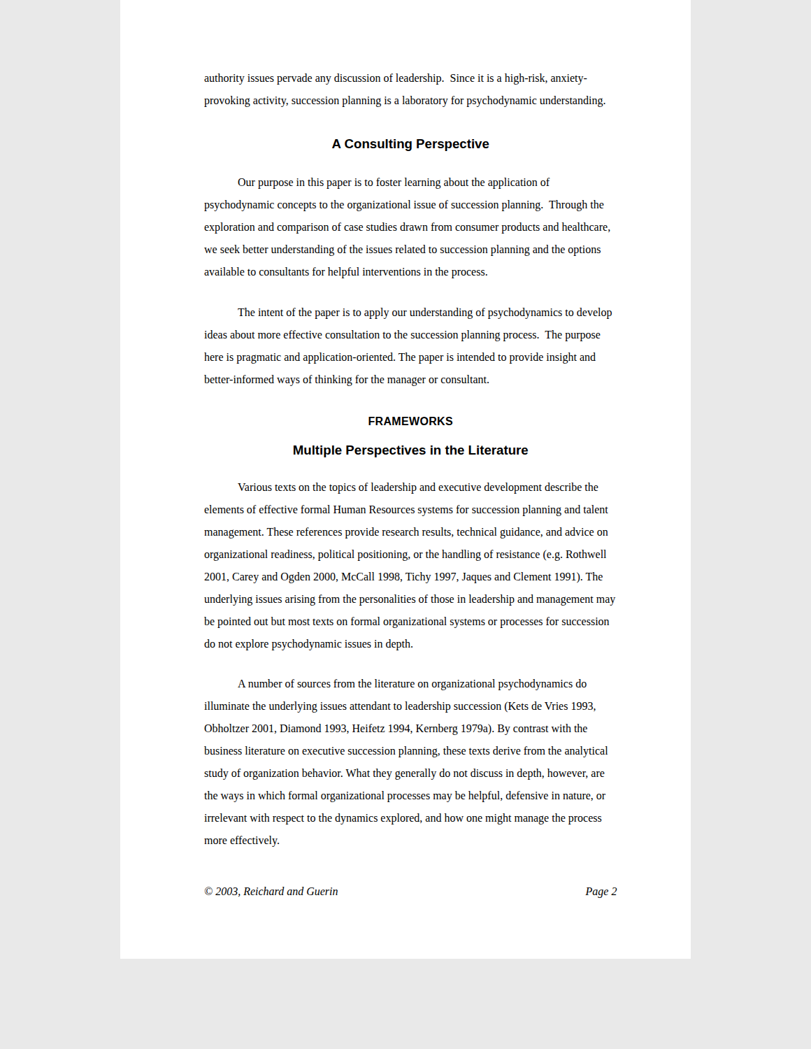authority issues pervade any discussion of leadership. Since it is a high-risk, anxiety-provoking activity, succession planning is a laboratory for psychodynamic understanding.
A Consulting Perspective
Our purpose in this paper is to foster learning about the application of psychodynamic concepts to the organizational issue of succession planning. Through the exploration and comparison of case studies drawn from consumer products and healthcare, we seek better understanding of the issues related to succession planning and the options available to consultants for helpful interventions in the process.
The intent of the paper is to apply our understanding of psychodynamics to develop ideas about more effective consultation to the succession planning process. The purpose here is pragmatic and application-oriented. The paper is intended to provide insight and better-informed ways of thinking for the manager or consultant.
FRAMEWORKS
Multiple Perspectives in the Literature
Various texts on the topics of leadership and executive development describe the elements of effective formal Human Resources systems for succession planning and talent management. These references provide research results, technical guidance, and advice on organizational readiness, political positioning, or the handling of resistance (e.g. Rothwell 2001, Carey and Ogden 2000, McCall 1998, Tichy 1997, Jaques and Clement 1991). The underlying issues arising from the personalities of those in leadership and management may be pointed out but most texts on formal organizational systems or processes for succession do not explore psychodynamic issues in depth.
A number of sources from the literature on organizational psychodynamics do illuminate the underlying issues attendant to leadership succession (Kets de Vries 1993, Obholtzer 2001, Diamond 1993, Heifetz 1994, Kernberg 1979a). By contrast with the business literature on executive succession planning, these texts derive from the analytical study of organization behavior. What they generally do not discuss in depth, however, are the ways in which formal organizational processes may be helpful, defensive in nature, or irrelevant with respect to the dynamics explored, and how one might manage the process more effectively.
© 2003, Reichard and Guerin Page 2